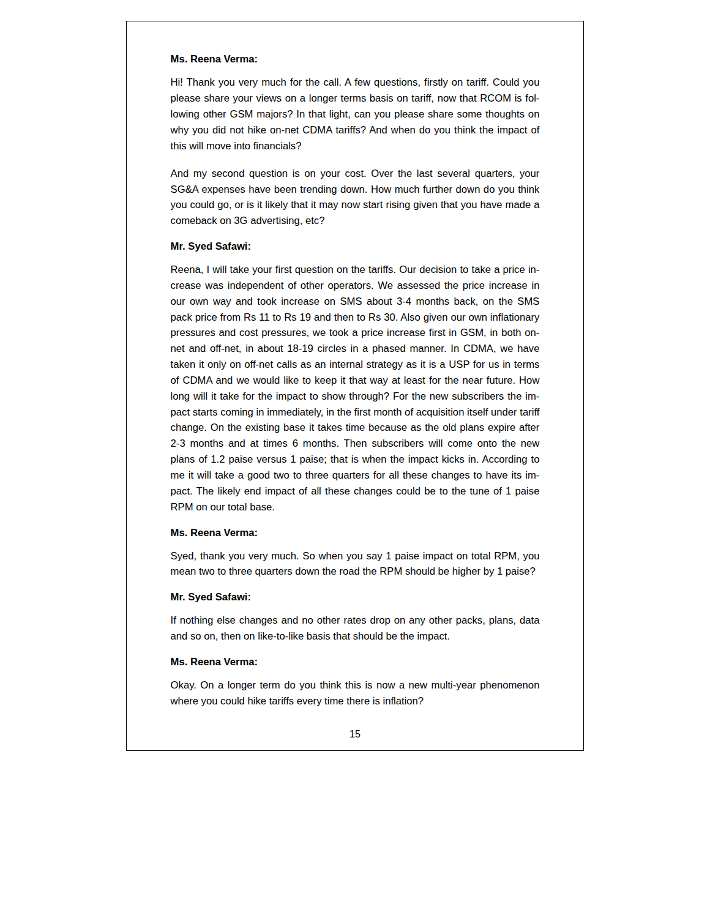Ms. Reena Verma:
Hi! Thank you very much for the call. A few questions, firstly on tariff. Could you please share your views on a longer terms basis on tariff, now that RCOM is following other GSM majors? In that light, can you please share some thoughts on why you did not hike on-net CDMA tariffs? And when do you think the impact of this will move into financials?
And my second question is on your cost. Over the last several quarters, your SG&A expenses have been trending down. How much further down do you think you could go, or is it likely that it may now start rising given that you have made a comeback on 3G advertising, etc?
Mr. Syed Safawi:
Reena, I will take your first question on the tariffs. Our decision to take a price increase was independent of other operators. We assessed the price increase in our own way and took increase on SMS about 3-4 months back, on the SMS pack price from Rs 11 to Rs 19 and then to Rs 30. Also given our own inflationary pressures and cost pressures, we took a price increase first in GSM, in both on-net and off-net, in about 18-19 circles in a phased manner. In CDMA, we have taken it only on off-net calls as an internal strategy as it is a USP for us in terms of CDMA and we would like to keep it that way at least for the near future. How long will it take for the impact to show through? For the new subscribers the impact starts coming in immediately, in the first month of acquisition itself under tariff change. On the existing base it takes time because as the old plans expire after 2-3 months and at times 6 months. Then subscribers will come onto the new plans of 1.2 paise versus 1 paise; that is when the impact kicks in. According to me it will take a good two to three quarters for all these changes to have its impact. The likely end impact of all these changes could be to the tune of 1 paise RPM on our total base.
Ms. Reena Verma:
Syed, thank you very much. So when you say 1 paise impact on total RPM, you mean two to three quarters down the road the RPM should be higher by 1 paise?
Mr. Syed Safawi:
If nothing else changes and no other rates drop on any other packs, plans, data and so on, then on like-to-like basis that should be the impact.
Ms. Reena Verma:
Okay. On a longer term do you think this is now a new multi-year phenomenon where you could hike tariffs every time there is inflation?
15